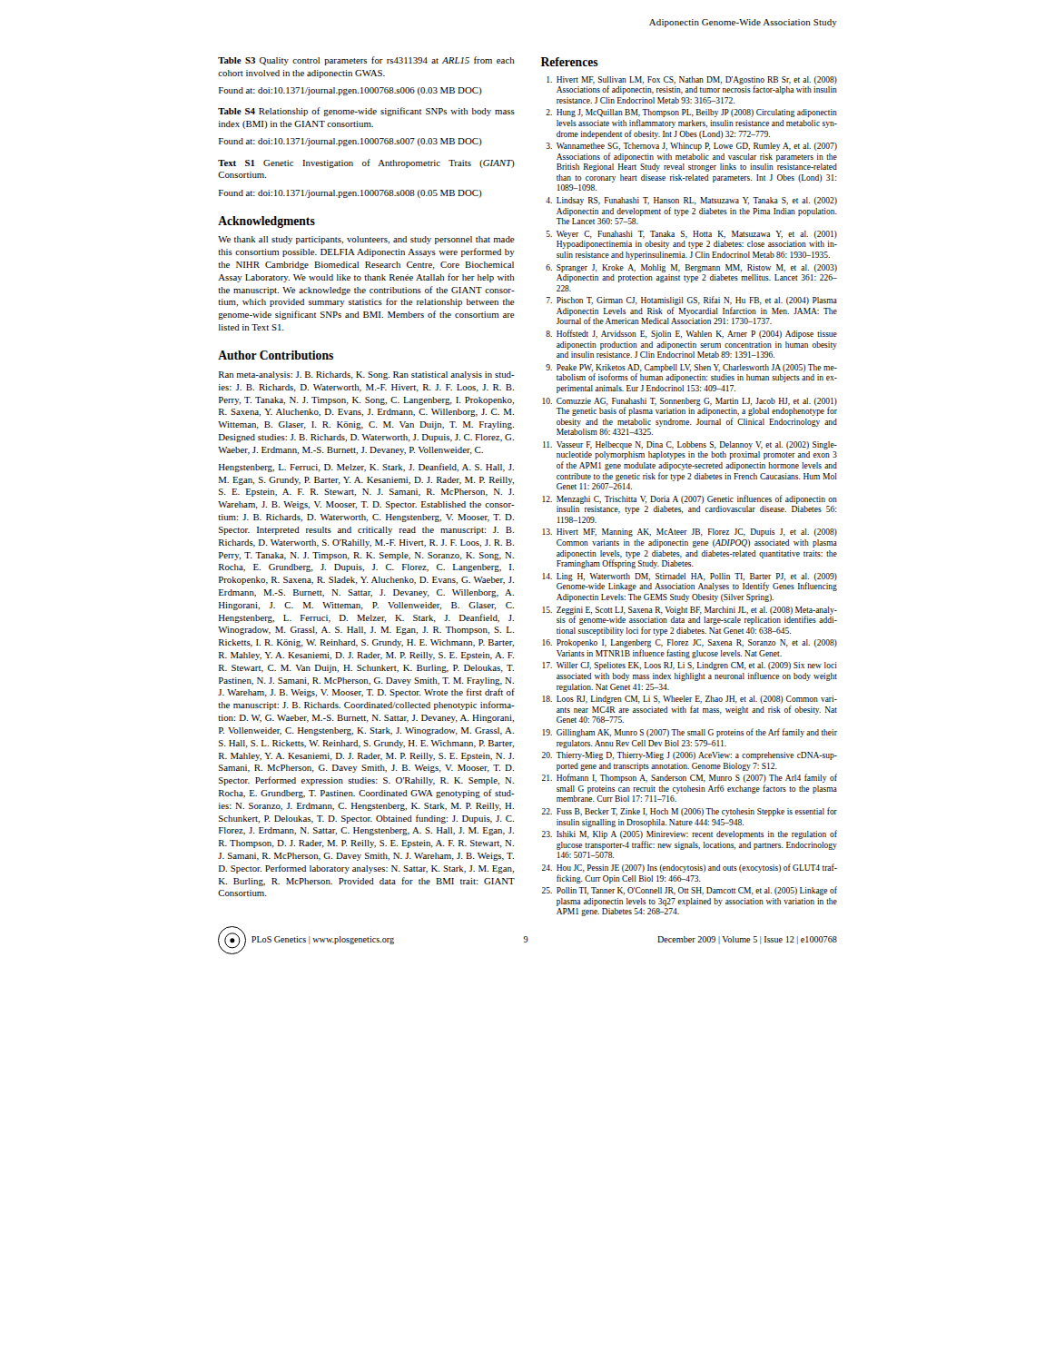Adiponectin Genome-Wide Association Study
Table S3 Quality control parameters for rs4311394 at ARL15 from each cohort involved in the adiponectin GWAS.
Found at: doi:10.1371/journal.pgen.1000768.s006 (0.03 MB DOC)
Table S4 Relationship of genome-wide significant SNPs with body mass index (BMI) in the GIANT consortium.
Found at: doi:10.1371/journal.pgen.1000768.s007 (0.03 MB DOC)
Text S1 Genetic Investigation of Anthropometric Traits (GIANT) Consortium.
Found at: doi:10.1371/journal.pgen.1000768.s008 (0.05 MB DOC)
Acknowledgments
We thank all study participants, volunteers, and study personnel that made this consortium possible. DELFIA Adiponectin Assays were performed by the NIHR Cambridge Biomedical Research Centre, Core Biochemical Assay Laboratory. We would like to thank Renée Atallah for her help with the manuscript. We acknowledge the contributions of the GIANT consortium, which provided summary statistics for the relationship between the genome-wide significant SNPs and BMI. Members of the consortium are listed in Text S1.
Author Contributions
Ran meta-analysis: J. B. Richards, K. Song. Ran statistical analysis in studies: J. B. Richards, D. Waterworth, M.-F. Hivert, R. J. F. Loos, J. R. B. Perry, T. Tanaka, N. J. Timpson, K. Song, C. Langenberg, I. Prokopenko, R. Saxena, Y. Aluchenko, D. Evans, J. Erdmann, C. Willenborg, J. C. M. Witteman, B. Glaser, I. R. König, C. M. Van Duijn, T. M. Frayling. Designed studies: J. B. Richards, D. Waterworth, J. Dupuis, J. C. Florez, G. Waeber, J. Erdmann, M.-S. Burnett, J. Devaney, P. Vollenweider, C.
Hengstenberg, L. Ferruci, D. Melzer, K. Stark, J. Deanfield, A. S. Hall, J. M. Egan, S. Grundy, P. Barter, Y. A. Kesaniemi, D. J. Rader, M. P. Reilly, S. E. Epstein, A. F. R. Stewart, N. J. Samani, R. McPherson, N. J. Wareham, J. B. Weigs, V. Mooser, T. D. Spector. Established the consortium: J. B. Richards, D. Waterworth, C. Hengstenberg, V. Mooser, T. D. Spector. Interpreted results and critically read the manuscript: J. B. Richards, D. Waterworth, S. O'Rahilly, M.-F. Hivert, R. J. F. Loos, J. R. B. Perry, T. Tanaka, N. J. Timpson, R. K. Semple, N. Soranzo, K. Song, N. Rocha, E. Grundberg, J. Dupuis, J. C. Florez, C. Langenberg, I. Prokopenko, R. Saxena, R. Sladek, Y. Aluchenko, D. Evans, G. Waeber, J. Erdmann, M.-S. Burnett, N. Sattar, J. Devaney, C. Willenborg, A. Hingorani, J. C. M. Witteman, P. Vollenweider, B. Glaser, C. Hengstenberg, L. Ferruci, D. Melzer, K. Stark, J. Deanfield, J. Winogradow, M. Grassl, A. S. Hall, J. M. Egan, J. R. Thompson, S. L. Ricketts, I. R. König, W. Reinhard, S. Grundy, H. E. Wichmann, P. Barter, R. Mahley, Y. A. Kesaniemi, D. J. Rader, M. P. Reilly, S. E. Epstein, A. F. R. Stewart, C. M. Van Duijn, H. Schunkert, K. Burling, P. Deloukas, T. Pastinen, N. J. Samani, R. McPherson, G. Davey Smith, T. M. Frayling, N. J. Wareham, J. B. Weigs, V. Mooser, T. D. Spector. Wrote the first draft of the manuscript: J. B. Richards. Coordinated/collected phenotypic information: D. W, G. Waeber, M.-S. Burnett, N. Sattar, J. Devaney, A. Hingorani, P. Vollenweider, C. Hengstenberg, K. Stark, J. Winogradow, M. Grassl, A. S. Hall, S. L. Ricketts, W. Reinhard, S. Grundy, H. E. Wichmann, P. Barter, R. Mahley, Y. A. Kesaniemi, D. J. Rader, M. P. Reilly, S. E. Epstein, N. J. Samani, R. McPherson, G. Davey Smith, J. B. Weigs, V. Mooser, T. D. Spector. Performed expression studies: S. O'Rahilly, R. K. Semple, N. Rocha, E. Grundberg, T. Pastinen. Coordinated GWA genotyping of studies: N. Soranzo, J. Erdmann, C. Hengstenberg, K. Stark, M. P. Reilly, H. Schunkert, P. Deloukas, T. D. Spector. Obtained funding: J. Dupuis, J. C. Florez, J. Erdmann, N. Sattar, C. Hengstenberg, A. S. Hall, J. M. Egan, J. R. Thompson, D. J. Rader, M. P. Reilly, S. E. Epstein, A. F. R. Stewart, N. J. Samani, R. McPherson, G. Davey Smith, N. J. Wareham, J. B. Weigs, T. D. Spector. Performed laboratory analyses: N. Sattar, K. Stark, J. M. Egan, K. Burling, R. McPherson. Provided data for the BMI trait: GIANT Consortium.
References
Hivert MF, Sullivan LM, Fox CS, Nathan DM, D'Agostino RB Sr, et al. (2008) Associations of adiponectin, resistin, and tumor necrosis factor-alpha with insulin resistance. J Clin Endocrinol Metab 93: 3165–3172.
Hung J, McQuillan BM, Thompson PL, Beilby JP (2008) Circulating adiponectin levels associate with inflammatory markers, insulin resistance and metabolic syndrome independent of obesity. Int J Obes (Lond) 32: 772–779.
Wannamethee SG, Tchernova J, Whincup P, Lowe GD, Rumley A, et al. (2007) Associations of adiponectin with metabolic and vascular risk parameters in the British Regional Heart Study reveal stronger links to insulin resistance-related than to coronary heart disease risk-related parameters. Int J Obes (Lond) 31: 1089–1098.
Lindsay RS, Funahashi T, Hanson RL, Matsuzawa Y, Tanaka S, et al. (2002) Adiponectin and development of type 2 diabetes in the Pima Indian population. The Lancet 360: 57–58.
Weyer C, Funahashi T, Tanaka S, Hotta K, Matsuzawa Y, et al. (2001) Hypoadiponectinemia in obesity and type 2 diabetes: close association with insulin resistance and hyperinsulinemia. J Clin Endocrinol Metab 86: 1930–1935.
Spranger J, Kroke A, Mohlig M, Bergmann MM, Ristow M, et al. (2003) Adiponectin and protection against type 2 diabetes mellitus. Lancet 361: 226–228.
Pischon T, Girman CJ, Hotamisligil GS, Rifai N, Hu FB, et al. (2004) Plasma Adiponectin Levels and Risk of Myocardial Infarction in Men. JAMA: The Journal of the American Medical Association 291: 1730–1737.
Hoffstedt J, Arvidsson E, Sjolin E, Wahlen K, Arner P (2004) Adipose tissue adiponectin production and adiponectin serum concentration in human obesity and insulin resistance. J Clin Endocrinol Metab 89: 1391–1396.
Peake PW, Kriketos AD, Campbell LV, Shen Y, Charlesworth JA (2005) The metabolism of isoforms of human adiponectin: studies in human subjects and in experimental animals. Eur J Endocrinol 153: 409–417.
Comuzzie AG, Funahashi T, Sonnenberg G, Martin LJ, Jacob HJ, et al. (2001) The genetic basis of plasma variation in adiponectin, a global endophenotype for obesity and the metabolic syndrome. Journal of Clinical Endocrinology and Metabolism 86: 4321–4325.
Vasseur F, Helbecque N, Dina C, Lobbens S, Delannoy V, et al. (2002) Single-nucleotide polymorphism haplotypes in the both proximal promoter and exon 3 of the APM1 gene modulate adipocyte-secreted adiponectin hormone levels and contribute to the genetic risk for type 2 diabetes in French Caucasians. Hum Mol Genet 11: 2607–2614.
Menzaghi C, Trischitta V, Doria A (2007) Genetic influences of adiponectin on insulin resistance, type 2 diabetes, and cardiovascular disease. Diabetes 56: 1198–1209.
Hivert MF, Manning AK, McAteer JB, Florez JC, Dupuis J, et al. (2008) Common variants in the adiponectin gene (ADIPOQ) associated with plasma adiponectin levels, type 2 diabetes, and diabetes-related quantitative traits: the Framingham Offspring Study. Diabetes.
Ling H, Waterworth DM, Stirnadel HA, Pollin TI, Barter PJ, et al. (2009) Genome-wide Linkage and Association Analyses to Identify Genes Influencing Adiponectin Levels: The GEMS Study Obesity (Silver Spring).
Zeggini E, Scott LJ, Saxena R, Voight BF, Marchini JL, et al. (2008) Meta-analysis of genome-wide association data and large-scale replication identifies additional susceptibility loci for type 2 diabetes. Nat Genet 40: 638–645.
Prokopenko I, Langenberg C, Florez JC, Saxena R, Soranzo N, et al. (2008) Variants in MTNR1B influence fasting glucose levels. Nat Genet.
Willer CJ, Speliotes EK, Loos RJ, Li S, Lindgren CM, et al. (2009) Six new loci associated with body mass index highlight a neuronal influence on body weight regulation. Nat Genet 41: 25–34.
Loos RJ, Lindgren CM, Li S, Wheeler E, Zhao JH, et al. (2008) Common variants near MC4R are associated with fat mass, weight and risk of obesity. Nat Genet 40: 768–775.
Gillingham AK, Munro S (2007) The small G proteins of the Arf family and their regulators. Annu Rev Cell Dev Biol 23: 579–611.
Thierry-Mieg D, Thierry-Mieg J (2006) AceView: a comprehensive cDNA-supported gene and transcripts annotation. Genome Biology 7: S12.
Hofmann I, Thompson A, Sanderson CM, Munro S (2007) The Arl4 family of small G proteins can recruit the cytohesin Arf6 exchange factors to the plasma membrane. Curr Biol 17: 711–716.
Fuss B, Becker T, Zinke I, Hoch M (2006) The cytohesin Steppke is essential for insulin signalling in Drosophila. Nature 444: 945–948.
Ishiki M, Klip A (2005) Minireview: recent developments in the regulation of glucose transporter-4 traffic: new signals, locations, and partners. Endocrinology 146: 5071–5078.
Hou JC, Pessin JE (2007) Ins (endocytosis) and outs (exocytosis) of GLUT4 trafficking. Curr Opin Cell Biol 19: 466–473.
Pollin TI, Tanner K, O'Connell JR, Ott SH, Damcott CM, et al. (2005) Linkage of plasma adiponectin levels to 3q27 explained by association with variation in the APM1 gene. Diabetes 54: 268–274.
PLoS Genetics | www.plosgenetics.org
9
December 2009 | Volume 5 | Issue 12 | e1000768